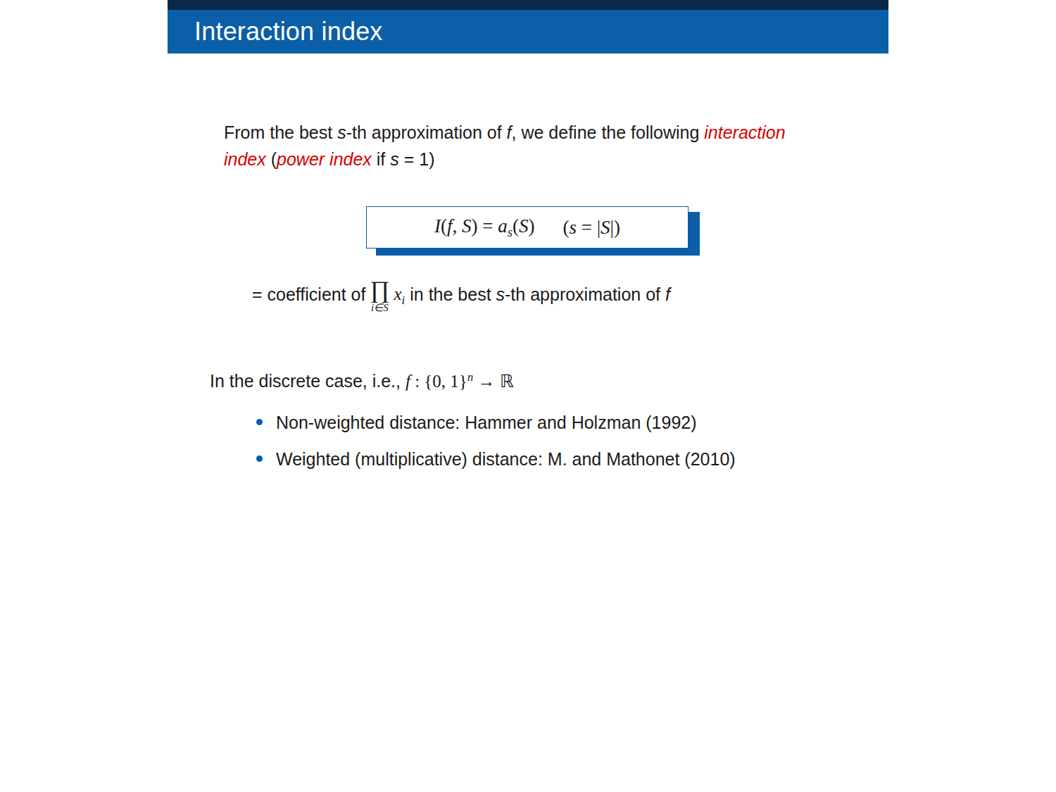Interaction index
From the best s-th approximation of f, we define the following interaction index (power index if s = 1)
I(f, S) = as(S) (s = |S|)
= coefficient of ∏ i∈S xi in the best s-th approximation of f
In the discrete case, i.e., f : {0, 1}n → ℝ
Non-weighted distance: Hammer and Holzman (1992)
Weighted (multiplicative) distance: M. and Mathonet (2010)